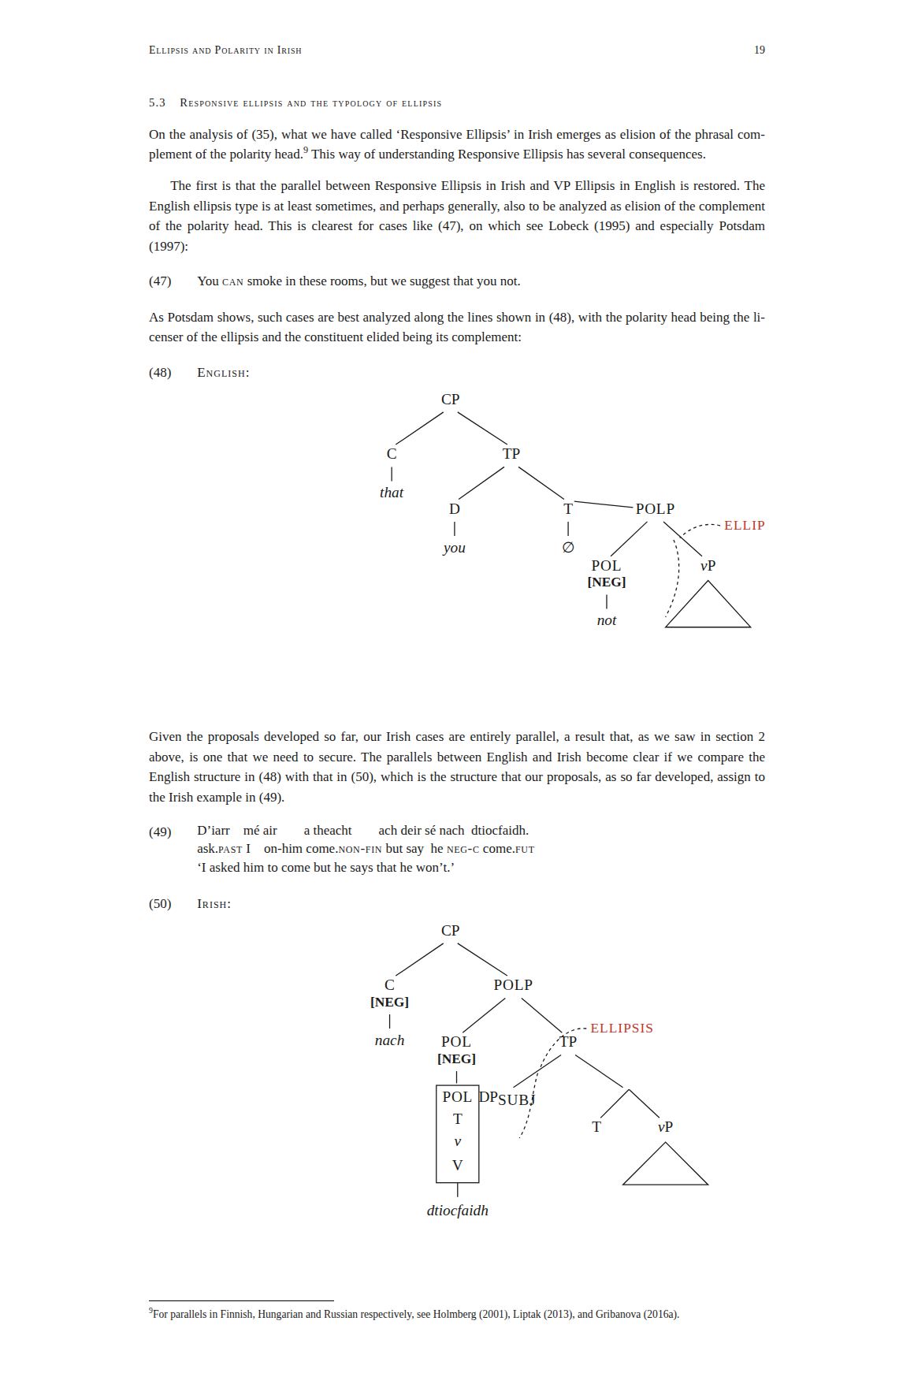Ellipsis and Polarity in Irish 19
5.3 Responsive ellipsis and the typology of ellipsis
On the analysis of (35), what we have called ‘Responsive Ellipsis’ in Irish emerges as elision of the phrasal complement of the polarity head.9 This way of understanding Responsive Ellipsis has several consequences.
The first is that the parallel between Responsive Ellipsis in Irish and VP Ellipsis in English is restored. The English ellipsis type is at least sometimes, and perhaps generally, also to be analyzed as elision of the complement of the polarity head. This is clearest for cases like (47), on which see Lobeck (1995) and especially Potsdam (1997):
(47)
You can smoke in these rooms, but we suggest that you not.
As Potsdam shows, such cases are best analyzed along the lines shown in (48), with the polarity head being the licenser of the ellipsis and the constituent elided being its complement:
(48)
English:
CP C that TP D you T ∅ POLP POL [NEG] not vP ELLIPSIS
Given the proposals developed so far, our Irish cases are entirely parallel, a result that, as we saw in section 2 above, is one that we need to secure. The parallels between English and Irish become clear if we compare the English structure in (48) with that in (50), which is the structure that our proposals, as so far developed, assign to the Irish example in (49).
(49)
D’iarr mé air a theacht ach deir sé nach dtiocfaidh.
ask.past I on-him come.non-fin but say he neg-c come.fut
‘I asked him to come but he says that he won’t.’
(50)
Irish:
CP C [NEG] nach POLP POL [NEG] POL T v V dtiocfaidh TP DPSUBJ T vP ELLIPSIS
9For parallels in Finnish, Hungarian and Russian respectively, see Holmberg (2001), Liptak (2013), and Gribanova (2016a).